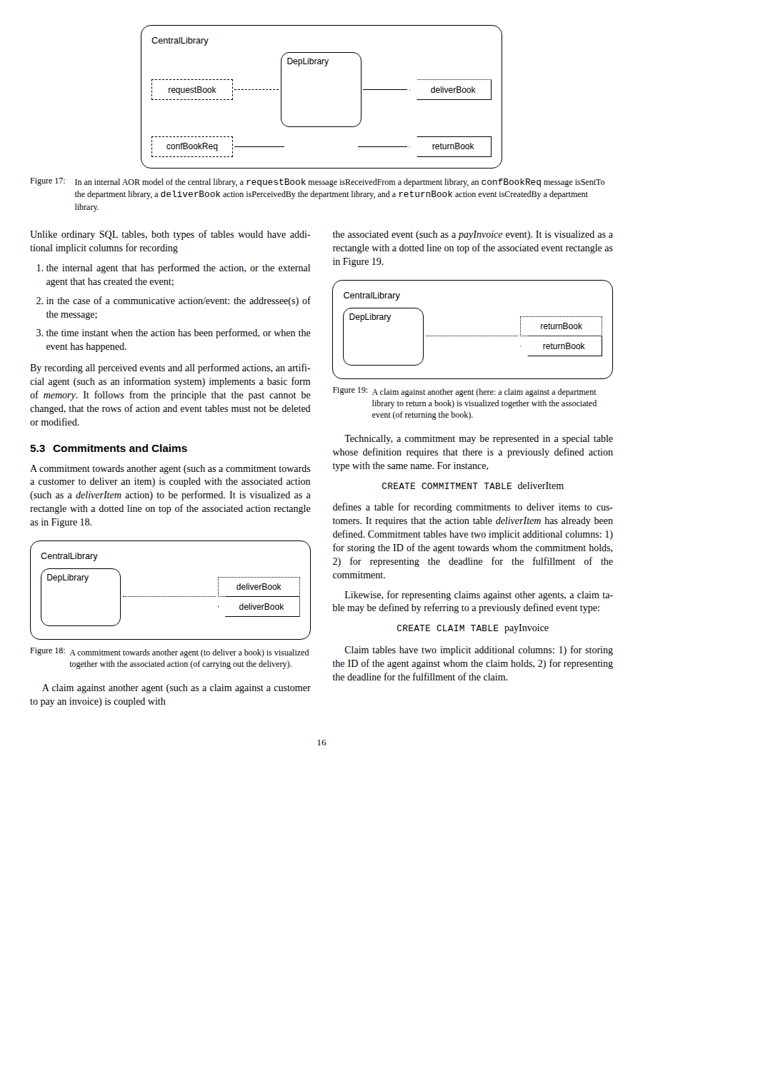CentralLibrary
requestBook
DepLibrary
deliverBook
confBookReq
returnBook
Figure 17: In an internal AOR model of the central library, a requestBook message isReceivedFrom a department library, an confBookReq message isSentTo the department library, a deliverBook action isPerceivedBy the department library, and a returnBook action event isCreatedBy a department library.
Unlike ordinary SQL tables, both types of tables would have additional implicit columns for recording
the internal agent that has performed the action, or the external agent that has created the event;
in the case of a communicative action/event: the addressee(s) of the message;
the time instant when the action has been performed, or when the event has happened.
By recording all perceived events and all performed actions, an artificial agent (such as an information system) implements a basic form of memory. It follows from the principle that the past cannot be changed, that the rows of action and event tables must not be deleted or modified.
5.3 Commitments and Claims
A commitment towards another agent (such as a commitment towards a customer to deliver an item) is coupled with the associated action (such as a deliverItem action) to be performed. It is visualized as a rectangle with a dotted line on top of the associated action rectangle as in Figure 18.
CentralLibrary
DepLibrary
deliverBook
deliverBook
Figure 18: A commitment towards another agent (to deliver a book) is visualized together with the associated action (of carrying out the delivery).
A claim against another agent (such as a claim against a customer to pay an invoice) is coupled with
the associated event (such as a payInvoice event). It is visualized as a rectangle with a dotted line on top of the associated event rectangle as in Figure 19.
CentralLibrary
DepLibrary
returnBook
returnBook
Figure 19: A claim against another agent (here: a claim against a department library to return a book) is visualized together with the associated event (of returning the book).
Technically, a commitment may be represented in a special table whose definition requires that there is a previously defined action type with the same name. For instance,
CREATE COMMITMENT TABLE deliverItem
defines a table for recording commitments to deliver items to customers. It requires that the action table deliverItem has already been defined. Commitment tables have two implicit additional columns: 1) for storing the ID of the agent towards whom the commitment holds, 2) for representing the deadline for the fulfillment of the commitment.
Likewise, for representing claims against other agents, a claim table may be defined by referring to a previously defined event type:
CREATE CLAIM TABLE payInvoice
Claim tables have two implicit additional columns: 1) for storing the ID of the agent against whom the claim holds, 2) for representing the deadline for the fulfillment of the claim.
16